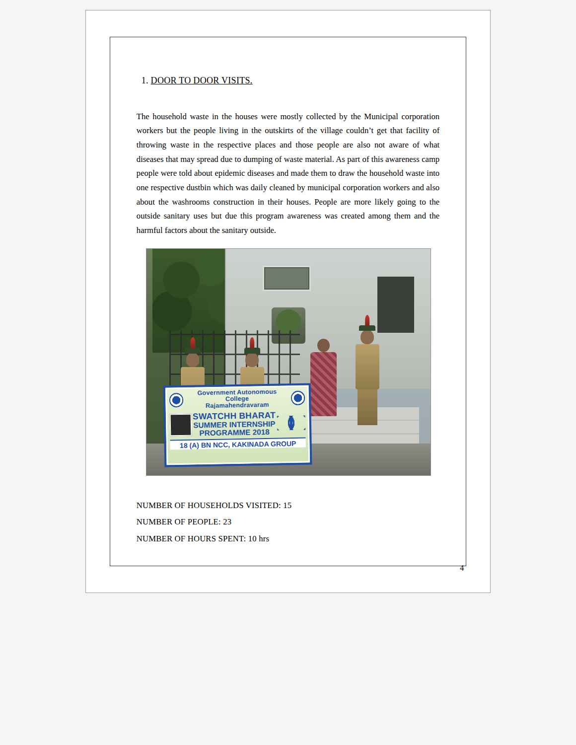DOOR TO DOOR VISITS.
The household waste in the houses were mostly collected by the Municipal corporation workers but the people living in the outskirts of the village couldn’t get that facility of throwing waste in the respective places and those people are also not aware of what diseases that may spread due to dumping of waste material. As part of this awareness camp people were told about epidemic diseases and made them to draw the household waste into one respective dustbin which was daily cleaned by municipal corporation workers and also about the washrooms construction in their houses. People are more likely going to the outside sanitary uses but due this program awareness was created among them and the harmful factors about the sanitary outside.
Government Autonomous College
Rajamahendravaram
SWATCHH BHARAT
SUMMER INTERNSHIP
PROGRAMME 2018
18 (A) BN NCC, KAKINADA GROUP
NUMBER OF HOUSEHOLDS VISITED: 15
NUMBER OF PEOPLE: 23
NUMBER OF HOURS SPENT: 10 hrs
4